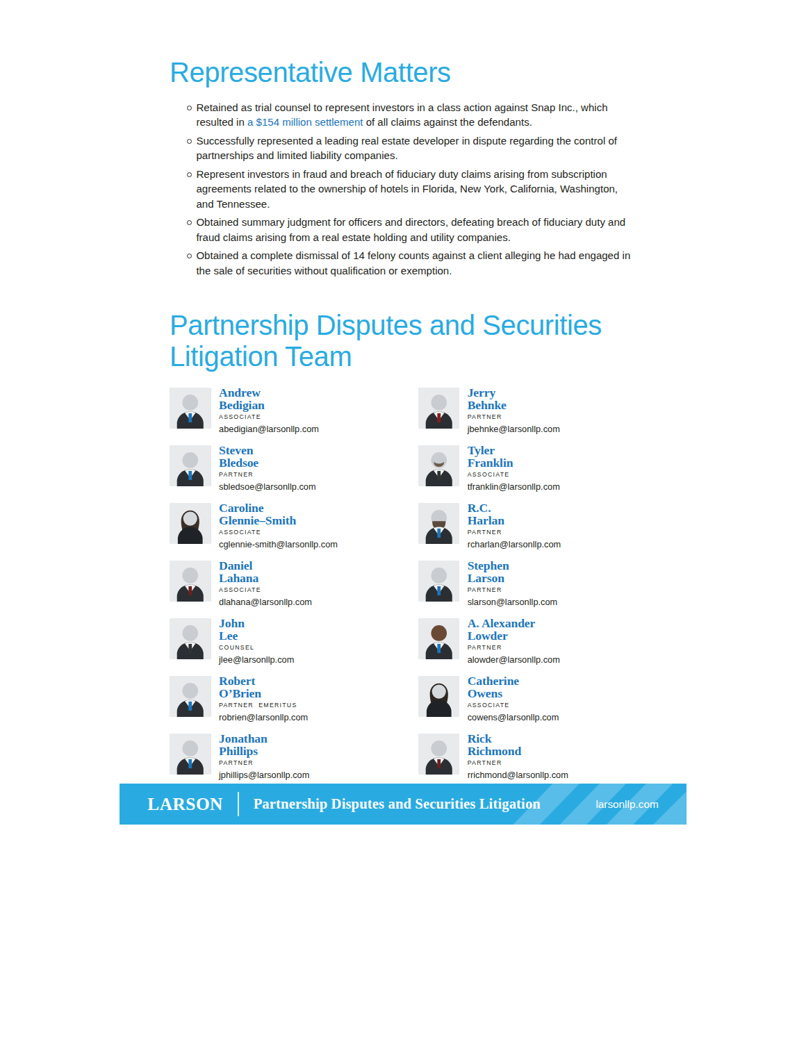Representative Matters
Retained as trial counsel to represent investors in a class action against Snap Inc., which resulted in a $154 million settlement of all claims against the defendants.
Successfully represented a leading real estate developer in dispute regarding the control of partnerships and limited liability companies.
Represent investors in fraud and breach of fiduciary duty claims arising from subscription agreements related to the ownership of hotels in Florida, New York, California, Washington, and Tennessee.
Obtained summary judgment for officers and directors, defeating breach of fiduciary duty and fraud claims arising from a real estate holding and utility companies.
Obtained a complete dismissal of 14 felony counts against a client alleging he had engaged in the sale of securities without qualification or exemption.
Partnership Disputes and Securities Litigation Team
Andrew
Bedigian
Associate
abedigian@larsonllp.com
Jerry
Behnke
Partner
jbehnke@larsonllp.com
Steven
Bledsoe
Partner
sbledsoe@larsonllp.com
Tyler
Franklin
Associate
tfranklin@larsonllp.com
Caroline
Glennie–Smith
Associate
cglennie-smith@larsonllp.com
R.C.
Harlan
Partner
rcharlan@larsonllp.com
Daniel
Lahana
Associate
dlahana@larsonllp.com
Stephen
Larson
Partner
slarson@larsonllp.com
John
Lee
Counsel
jlee@larsonllp.com
A. Alexander
Lowder
Partner
alowder@larsonllp.com
Robert
O’Brien
Partner Emeritus
robrien@larsonllp.com
Catherine
Owens
Associate
cowens@larsonllp.com
Jonathan
Phillips
Partner
jphillips@larsonllp.com
Rick
Richmond
Partner
rrichmond@larsonllp.com
LARSON
Partnership Disputes and Securities Litigation
larsonllp.com